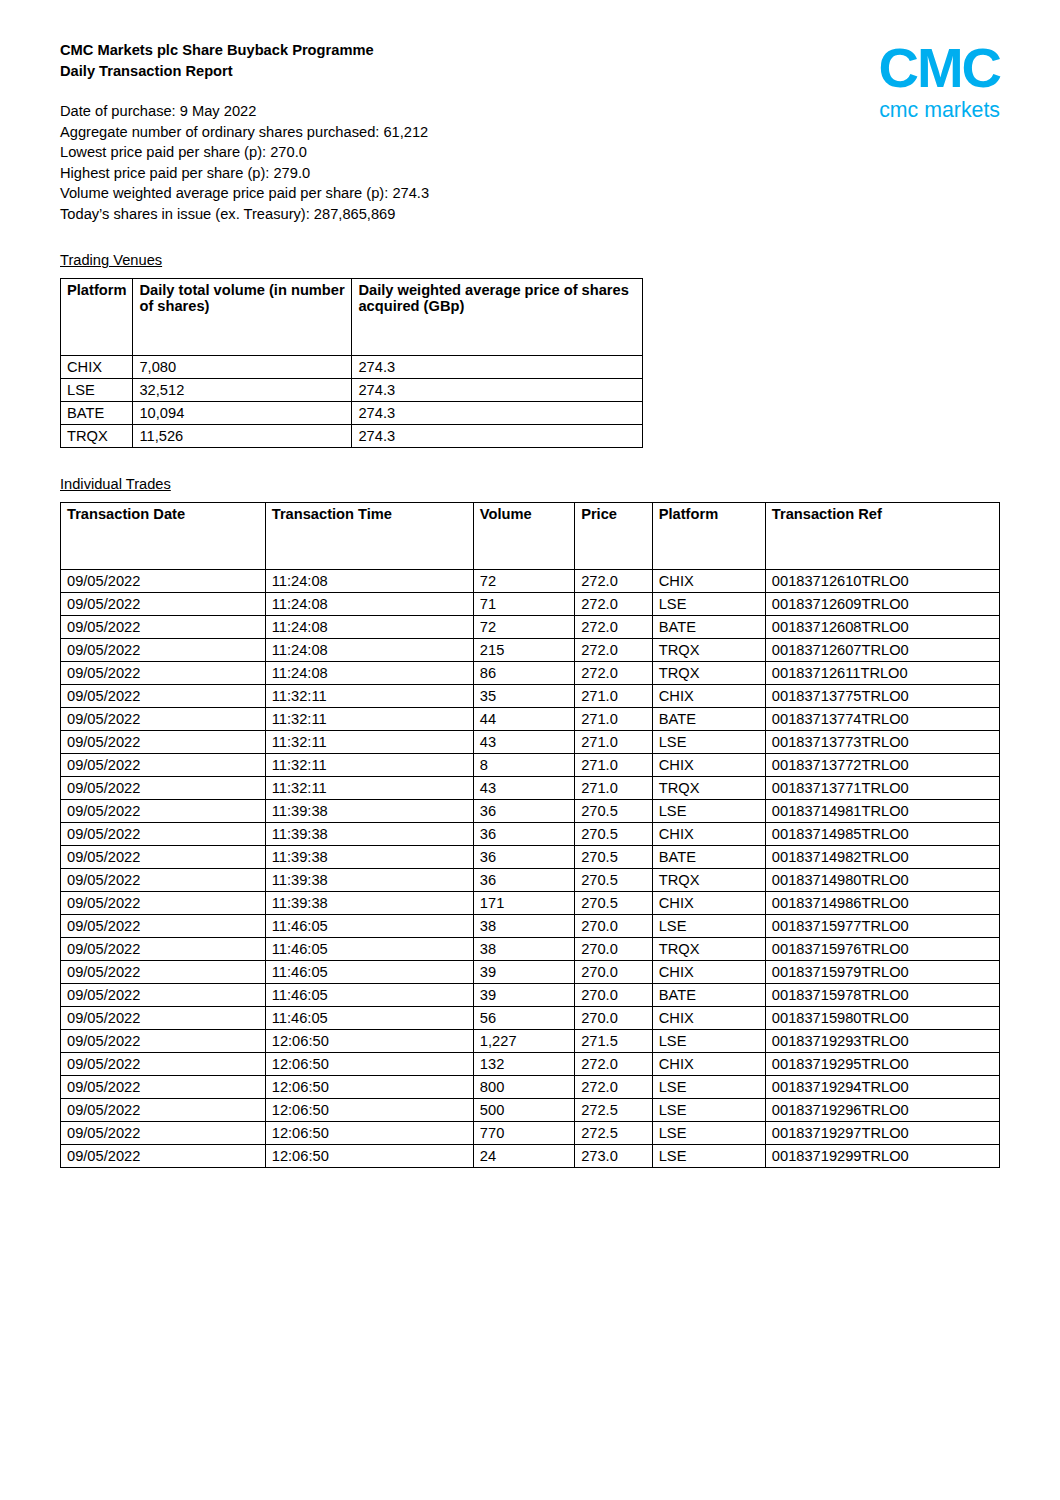CMC Markets plc Share Buyback Programme
Daily Transaction Report
Date of purchase: 9 May 2022
Aggregate number of ordinary shares purchased: 61,212
Lowest price paid per share (p): 270.0
Highest price paid per share (p): 279.0
Volume weighted average price paid per share (p): 274.3
Today’s shares in issue (ex. Treasury): 287,865,869
CMC
cmc markets
Trading Venues
| Platform | Daily total volume (in number of shares) | Daily weighted average price of shares acquired (GBp) |
| --- | --- | --- |
| CHIX | 7,080 | 274.3 |
| LSE | 32,512 | 274.3 |
| BATE | 10,094 | 274.3 |
| TRQX | 11,526 | 274.3 |
Individual Trades
| Transaction Date | Transaction Time | Volume | Price | Platform | Transaction Ref |
| --- | --- | --- | --- | --- | --- |
| 09/05/2022 | 11:24:08 | 72 | 272.0 | CHIX | 00183712610TRLO0 |
| 09/05/2022 | 11:24:08 | 71 | 272.0 | LSE | 00183712609TRLO0 |
| 09/05/2022 | 11:24:08 | 72 | 272.0 | BATE | 00183712608TRLO0 |
| 09/05/2022 | 11:24:08 | 215 | 272.0 | TRQX | 00183712607TRLO0 |
| 09/05/2022 | 11:24:08 | 86 | 272.0 | TRQX | 00183712611TRLO0 |
| 09/05/2022 | 11:32:11 | 35 | 271.0 | CHIX | 00183713775TRLO0 |
| 09/05/2022 | 11:32:11 | 44 | 271.0 | BATE | 00183713774TRLO0 |
| 09/05/2022 | 11:32:11 | 43 | 271.0 | LSE | 00183713773TRLO0 |
| 09/05/2022 | 11:32:11 | 8 | 271.0 | CHIX | 00183713772TRLO0 |
| 09/05/2022 | 11:32:11 | 43 | 271.0 | TRQX | 00183713771TRLO0 |
| 09/05/2022 | 11:39:38 | 36 | 270.5 | LSE | 00183714981TRLO0 |
| 09/05/2022 | 11:39:38 | 36 | 270.5 | CHIX | 00183714985TRLO0 |
| 09/05/2022 | 11:39:38 | 36 | 270.5 | BATE | 00183714982TRLO0 |
| 09/05/2022 | 11:39:38 | 36 | 270.5 | TRQX | 00183714980TRLO0 |
| 09/05/2022 | 11:39:38 | 171 | 270.5 | CHIX | 00183714986TRLO0 |
| 09/05/2022 | 11:46:05 | 38 | 270.0 | LSE | 00183715977TRLO0 |
| 09/05/2022 | 11:46:05 | 38 | 270.0 | TRQX | 00183715976TRLO0 |
| 09/05/2022 | 11:46:05 | 39 | 270.0 | CHIX | 00183715979TRLO0 |
| 09/05/2022 | 11:46:05 | 39 | 270.0 | BATE | 00183715978TRLO0 |
| 09/05/2022 | 11:46:05 | 56 | 270.0 | CHIX | 00183715980TRLO0 |
| 09/05/2022 | 12:06:50 | 1,227 | 271.5 | LSE | 00183719293TRLO0 |
| 09/05/2022 | 12:06:50 | 132 | 272.0 | CHIX | 00183719295TRLO0 |
| 09/05/2022 | 12:06:50 | 800 | 272.0 | LSE | 00183719294TRLO0 |
| 09/05/2022 | 12:06:50 | 500 | 272.5 | LSE | 00183719296TRLO0 |
| 09/05/2022 | 12:06:50 | 770 | 272.5 | LSE | 00183719297TRLO0 |
| 09/05/2022 | 12:06:50 | 24 | 273.0 | LSE | 00183719299TRLO0 |